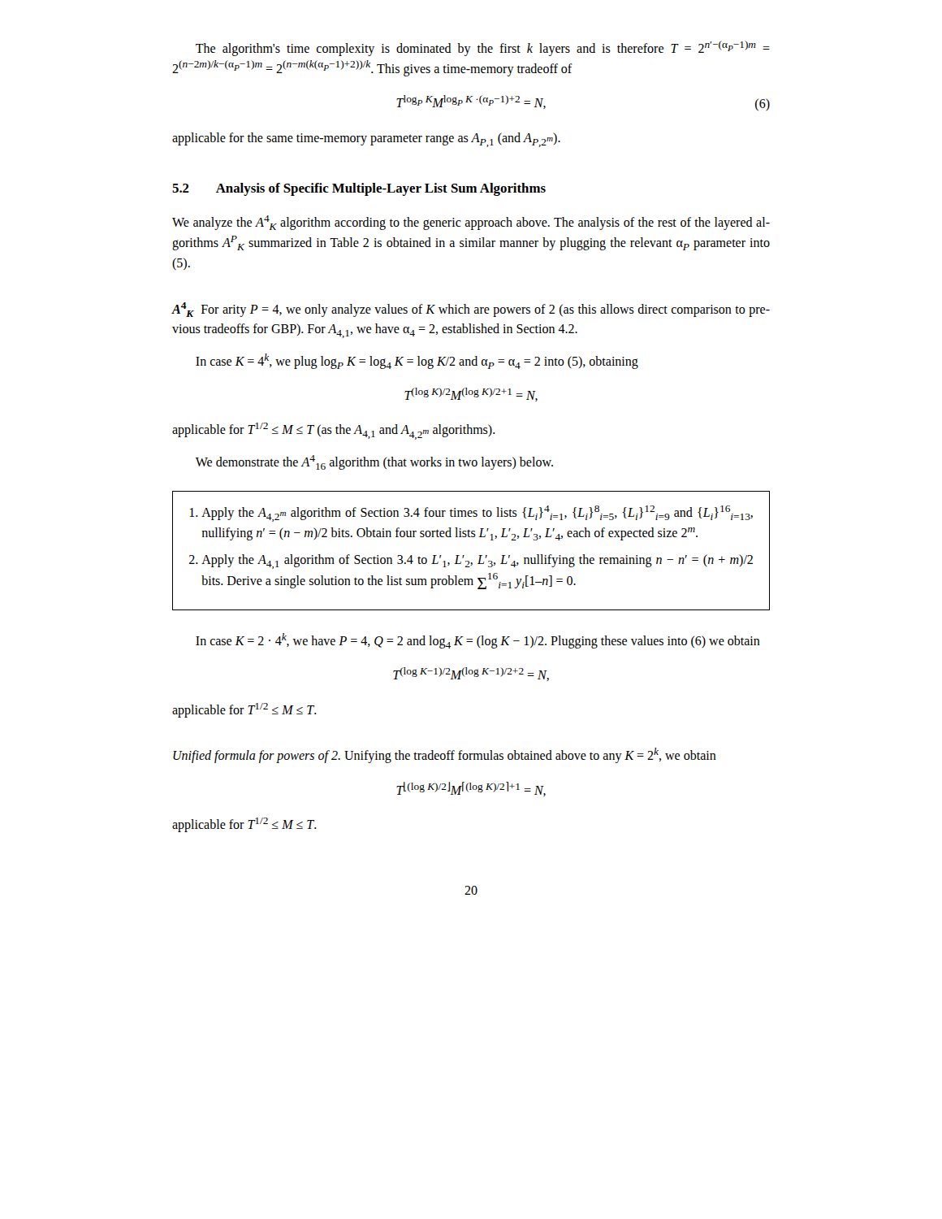The algorithm's time complexity is dominated by the first k layers and is therefore T = 2n′−(αP−1)m = 2(n−2m)/k−(αP−1)m = 2(n−m(k(αP−1)+2))/k. This gives a time-memory tradeoff of
TlogP KMlogP K ·(αP−1)+2 = N, (6)
applicable for the same time-memory parameter range as AP,1 (and AP,2m).
5.2 Analysis of Specific Multiple-Layer List Sum Algorithms
We analyze the A4K algorithm according to the generic approach above. The analysis of the rest of the layered algorithms APK summarized in Table 2 is obtained in a similar manner by plugging the relevant αP parameter into (5).
A4K For arity P = 4, we only analyze values of K which are powers of 2 (as this allows direct comparison to previous tradeoffs for GBP). For A4,1, we have α4 = 2, established in Section 4.2.
In case K = 4k, we plug logP K = log4 K = log K/2 and αP = α4 = 2 into (5), obtaining
T(log K)/2M(log K)/2+1 = N,
applicable for T1/2 ≤ M ≤ T (as the A4,1 and A4,2m algorithms).
We demonstrate the A416 algorithm (that works in two layers) below.
Apply the A4,2m algorithm of Section 3.4 four times to lists {Li}4i=1, {Li}8i=5, {Li}12i=9 and {Li}16i=13, nullifying n′ = (n − m)/2 bits. Obtain four sorted lists L′1, L′2, L′3, L′4, each of expected size 2m.
Apply the A4,1 algorithm of Section 3.4 to L′1, L′2, L′3, L′4, nullifying the remaining n − n′ = (n + m)/2 bits. Derive a single solution to the list sum problem Σ16i=1 yi[1–n] = 0.
In case K = 2 · 4k, we have P = 4, Q = 2 and log4 K = (log K − 1)/2. Plugging these values into (6) we obtain
T(log K−1)/2M(log K−1)/2+2 = N,
applicable for T1/2 ≤ M ≤ T.
Unified formula for powers of 2. Unifying the tradeoff formulas obtained above to any K = 2k, we obtain
T⌊(log K)/2⌋M⌈(log K)/2⌉+1 = N,
applicable for T1/2 ≤ M ≤ T.
20